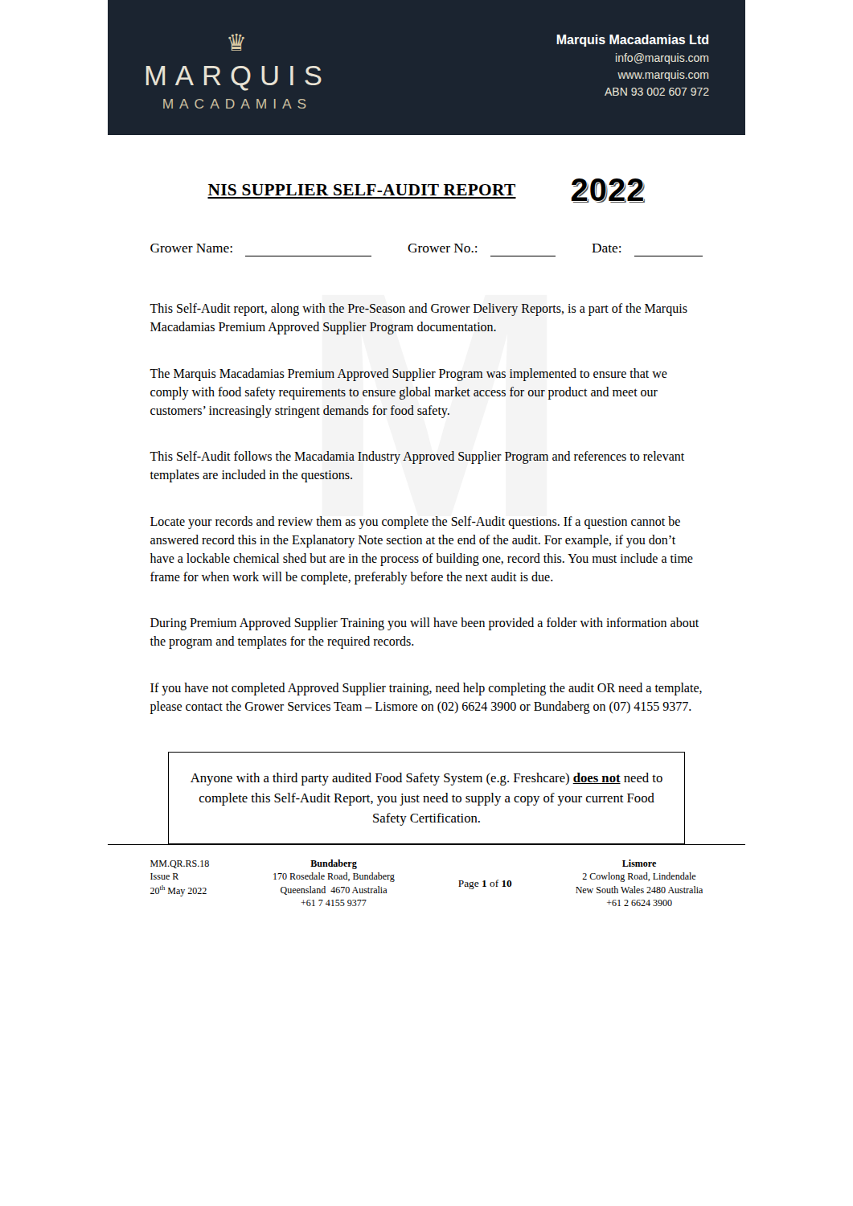♛
MARQUIS
MACADAMIAS
Marquis Macadamias Ltd
info@marquis.com
www.marquis.com
ABN 93 002 607 972
M
NIS SUPPLIER SELF-AUDIT REPORT
2022
Grower Name: Grower No.: Date:
This Self-Audit report, along with the Pre-Season and Grower Delivery Reports, is a part of the Marquis Macadamias Premium Approved Supplier Program documentation.
The Marquis Macadamias Premium Approved Supplier Program was implemented to ensure that we comply with food safety requirements to ensure global market access for our product and meet our customers’ increasingly stringent demands for food safety.
This Self-Audit follows the Macadamia Industry Approved Supplier Program and references to relevant templates are included in the questions.
Locate your records and review them as you complete the Self-Audit questions. If a question cannot be answered record this in the Explanatory Note section at the end of the audit. For example, if you don’t have a lockable chemical shed but are in the process of building one, record this. You must include a time frame for when work will be complete, preferably before the next audit is due.
During Premium Approved Supplier Training you will have been provided a folder with information about the program and templates for the required records.
If you have not completed Approved Supplier training, need help completing the audit OR need a template, please contact the Grower Services Team – Lismore on (02) 6624 3900 or Bundaberg on (07) 4155 9377.
Anyone with a third party audited Food Safety System (e.g. Freshcare) does not need to complete this Self-Audit Report, you just need to supply a copy of your current Food Safety Certification.
MM.QR.RS.18
Issue R
20th May 2022
Bundaberg
170 Rosedale Road, Bundaberg
Queensland 4670 Australia
+61 7 4155 9377
Page 1 of 10
Lismore
2 Cowlong Road, Lindendale
New South Wales 2480 Australia
+61 2 6624 3900